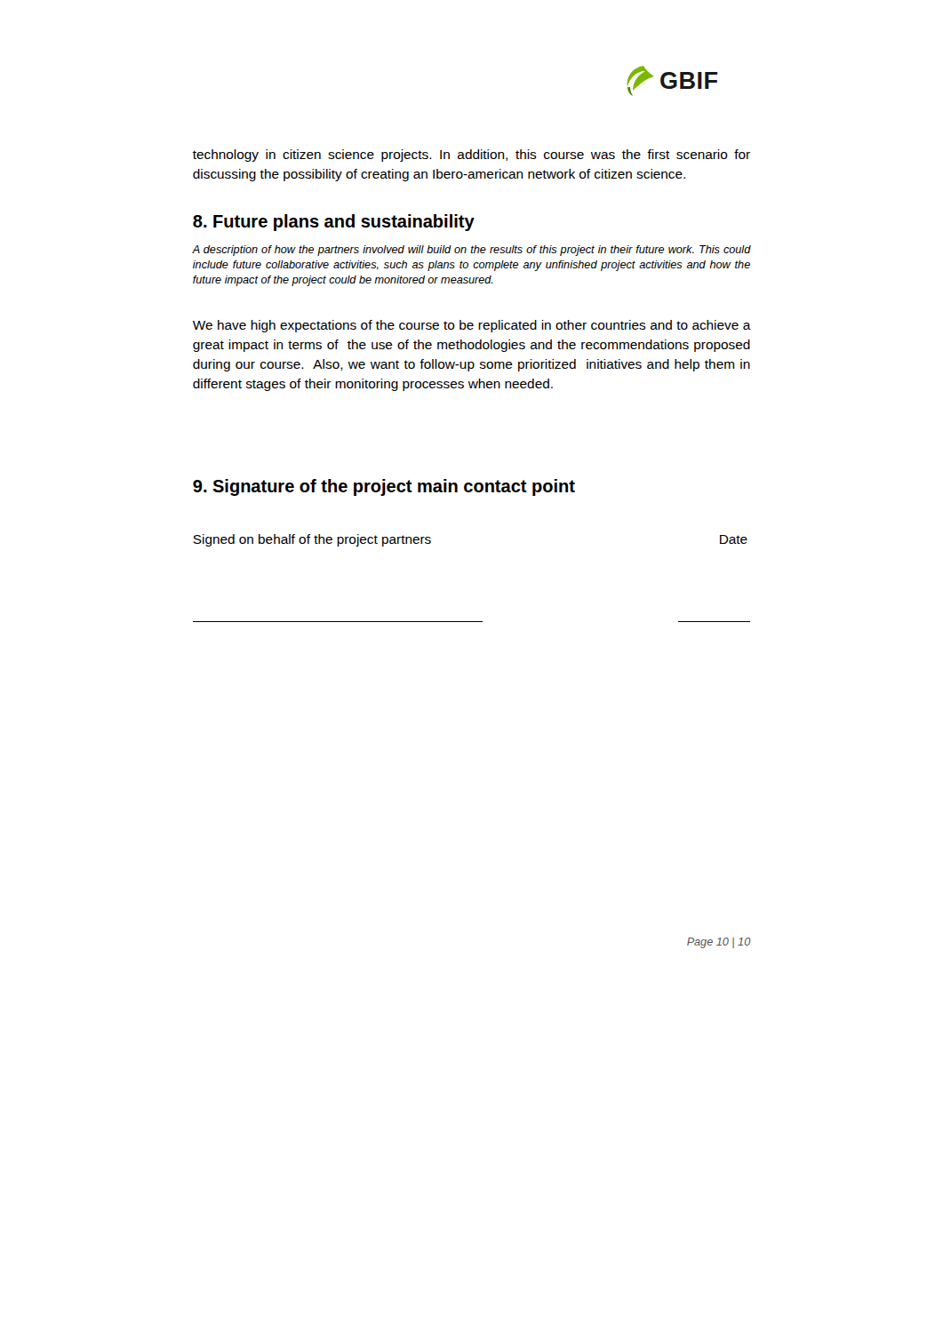GBIF
technology in citizen science projects. In addition, this course was the first scenario for discussing the possibility of creating an Ibero-american network of citizen science.
8. Future plans and sustainability
A description of how the partners involved will build on the results of this project in their future work. This could include future collaborative activities, such as plans to complete any unfinished project activities and how the future impact of the project could be monitored or measured.
We have high expectations of the course to be replicated in other countries and to achieve a great impact in terms of the use of the methodologies and the recommendations proposed during our course. Also, we want to follow-up some prioritized initiatives and help them in different stages of their monitoring processes when needed.
9. Signature of the project main contact point
Signed on behalf of the project partners
Date
Page 10 | 10